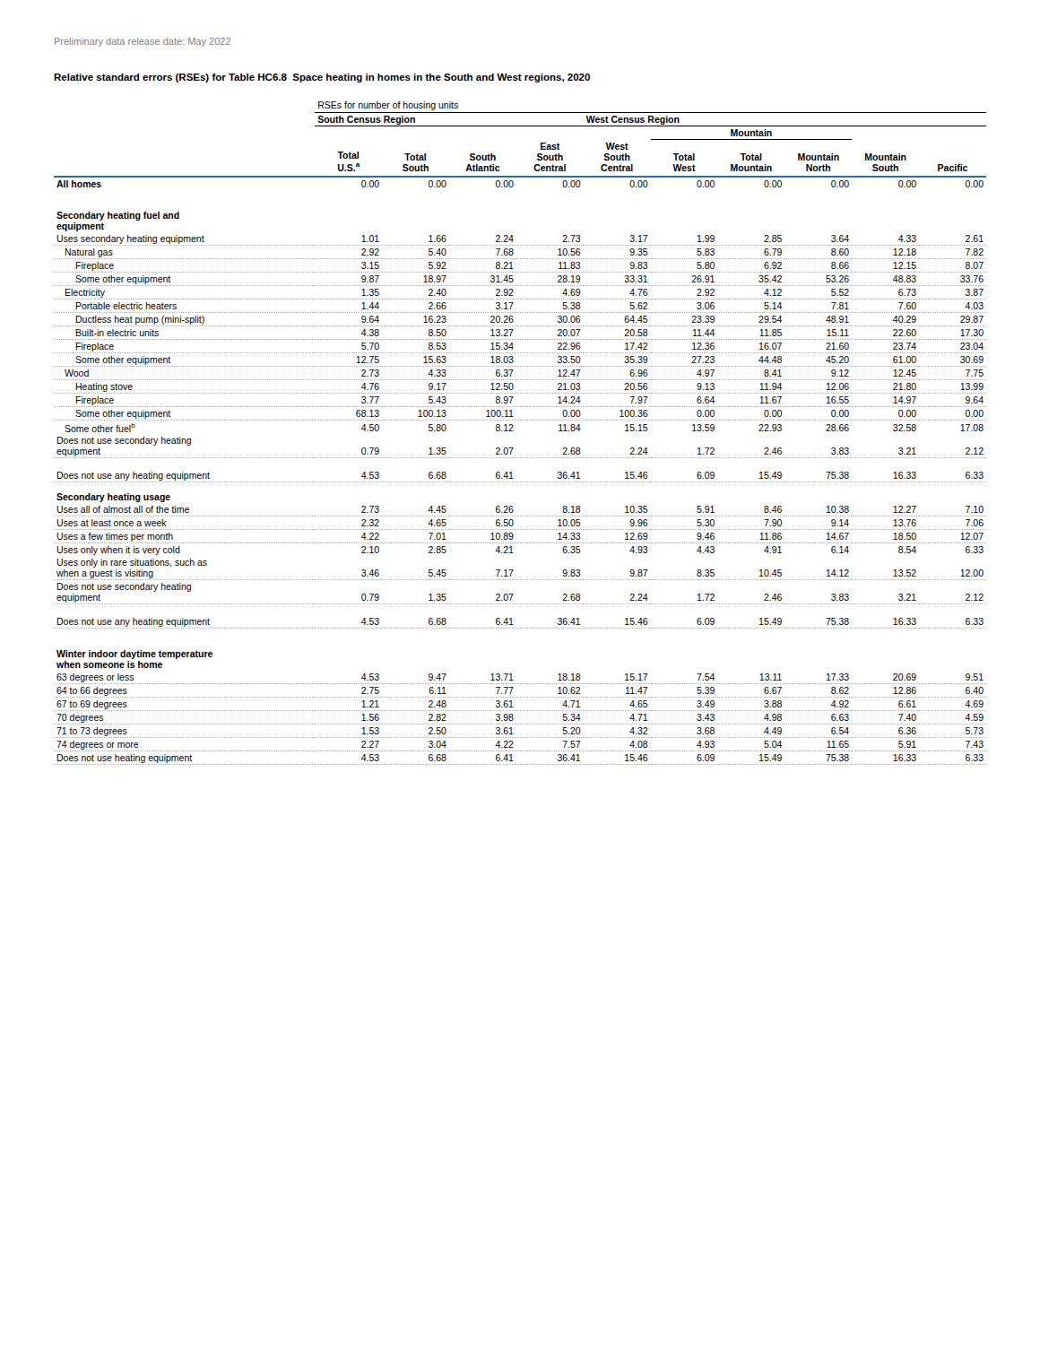Preliminary data release date: May 2022
Relative standard errors (RSEs) for Table HC6.8 Space heating in homes in the South and West regions, 2020
| | RSEs for number of housing units |
| --- | --- |
| | South Census Region | West Census Region |
| | | Mountain | |
| | Total U.S. a | Total South | South Atlantic | East South Central | West South Central | Total West | Total Mountain | Mountain North | Mountain South | Pacific |
| All homes | 0.00 | 0.00 | 0.00 | 0.00 | 0.00 | 0.00 | 0.00 | 0.00 | 0.00 | 0.00 |
| Secondary heating fuel and equipment | |
| Uses secondary heating equipment | 1.01 | 1.66 | 2.24 | 2.73 | 3.17 | 1.99 | 2.85 | 3.64 | 4.33 | 2.61 |
| Natural gas | 2.92 | 5.40 | 7.68 | 10.56 | 9.35 | 5.83 | 6.79 | 8.60 | 12.18 | 7.82 |
| Fireplace | 3.15 | 5.92 | 8.21 | 11.83 | 9.83 | 5.80 | 6.92 | 8.66 | 12.15 | 8.07 |
| Some other equipment | 9.87 | 18.97 | 31.45 | 28.19 | 33.31 | 26.91 | 35.42 | 53.26 | 48.83 | 33.76 |
| Electricity | 1.35 | 2.40 | 2.92 | 4.69 | 4.76 | 2.92 | 4.12 | 5.52 | 6.73 | 3.87 |
| Portable electric heaters | 1.44 | 2.66 | 3.17 | 5.38 | 5.62 | 3.06 | 5.14 | 7.81 | 7.60 | 4.03 |
| Ductless heat pump (mini-split) | 9.64 | 16.23 | 20.26 | 30.06 | 64.45 | 23.39 | 29.54 | 48.91 | 40.29 | 29.87 |
| Built-in electric units | 4.38 | 8.50 | 13.27 | 20.07 | 20.58 | 11.44 | 11.85 | 15.11 | 22.60 | 17.30 |
| Fireplace | 5.70 | 8.53 | 15.34 | 22.96 | 17.42 | 12.36 | 16.07 | 21.60 | 23.74 | 23.04 |
| Some other equipment | 12.75 | 15.63 | 18.03 | 33.50 | 35.39 | 27.23 | 44.48 | 45.20 | 61.00 | 30.69 |
| Wood | 2.73 | 4.33 | 6.37 | 12.47 | 6.96 | 4.97 | 8.41 | 9.12 | 12.45 | 7.75 |
| Heating stove | 4.76 | 9.17 | 12.50 | 21.03 | 20.56 | 9.13 | 11.94 | 12.06 | 21.80 | 13.99 |
| Fireplace | 3.77 | 5.43 | 8.97 | 14.24 | 7.97 | 6.64 | 11.67 | 16.55 | 14.97 | 9.64 |
| Some other equipment | 68.13 | 100.13 | 100.11 | 0.00 | 100.36 | 0.00 | 0.00 | 0.00 | 0.00 | 0.00 |
| Some other fuel b | 4.50 | 5.80 | 8.12 | 11.84 | 15.15 | 13.59 | 22.93 | 28.66 | 32.58 | 17.08 |
| Does not use secondary heating equipment | 0.79 | 1.35 | 2.07 | 2.68 | 2.24 | 1.72 | 2.46 | 3.83 | 3.21 | 2.12 |
| Does not use any heating equipment | 4.53 | 6.68 | 6.41 | 36.41 | 15.46 | 6.09 | 15.49 | 75.38 | 16.33 | 6.33 |
| Secondary heating usage | |
| Uses all of almost all of the time | 2.73 | 4.45 | 6.26 | 8.18 | 10.35 | 5.91 | 8.46 | 10.38 | 12.27 | 7.10 |
| Uses at least once a week | 2.32 | 4.65 | 6.50 | 10.05 | 9.96 | 5.30 | 7.90 | 9.14 | 13.76 | 7.06 |
| Uses a few times per month | 4.22 | 7.01 | 10.89 | 14.33 | 12.69 | 9.46 | 11.86 | 14.67 | 18.50 | 12.07 |
| Uses only when it is very cold | 2.10 | 2.85 | 4.21 | 6.35 | 4.93 | 4.43 | 4.91 | 6.14 | 8.54 | 6.33 |
| Uses only in rare situations, such as when a guest is visiting | 3.46 | 5.45 | 7.17 | 9.83 | 9.87 | 8.35 | 10.45 | 14.12 | 13.52 | 12.00 |
| Does not use secondary heating equipment | 0.79 | 1.35 | 2.07 | 2.68 | 2.24 | 1.72 | 2.46 | 3.83 | 3.21 | 2.12 |
| Does not use any heating equipment | 4.53 | 6.68 | 6.41 | 36.41 | 15.46 | 6.09 | 15.49 | 75.38 | 16.33 | 6.33 |
| Winter indoor daytime temperature when someone is home | |
| 63 degrees or less | 4.53 | 9.47 | 13.71 | 18.18 | 15.17 | 7.54 | 13.11 | 17.33 | 20.69 | 9.51 |
| 64 to 66 degrees | 2.75 | 6.11 | 7.77 | 10.62 | 11.47 | 5.39 | 6.67 | 8.62 | 12.86 | 6.40 |
| 67 to 69 degrees | 1.21 | 2.48 | 3.61 | 4.71 | 4.65 | 3.49 | 3.88 | 4.92 | 6.61 | 4.69 |
| 70 degrees | 1.56 | 2.82 | 3.98 | 5.34 | 4.71 | 3.43 | 4.98 | 6.63 | 7.40 | 4.59 |
| 71 to 73 degrees | 1.53 | 2.50 | 3.61 | 5.20 | 4.32 | 3.68 | 4.49 | 6.54 | 6.36 | 5.73 |
| 74 degrees or more | 2.27 | 3.04 | 4.22 | 7.57 | 4.08 | 4.93 | 5.04 | 11.65 | 5.91 | 7.43 |
| Does not use heating equipment | 4.53 | 6.68 | 6.41 | 36.41 | 15.46 | 6.09 | 15.49 | 75.38 | 16.33 | 6.33 |